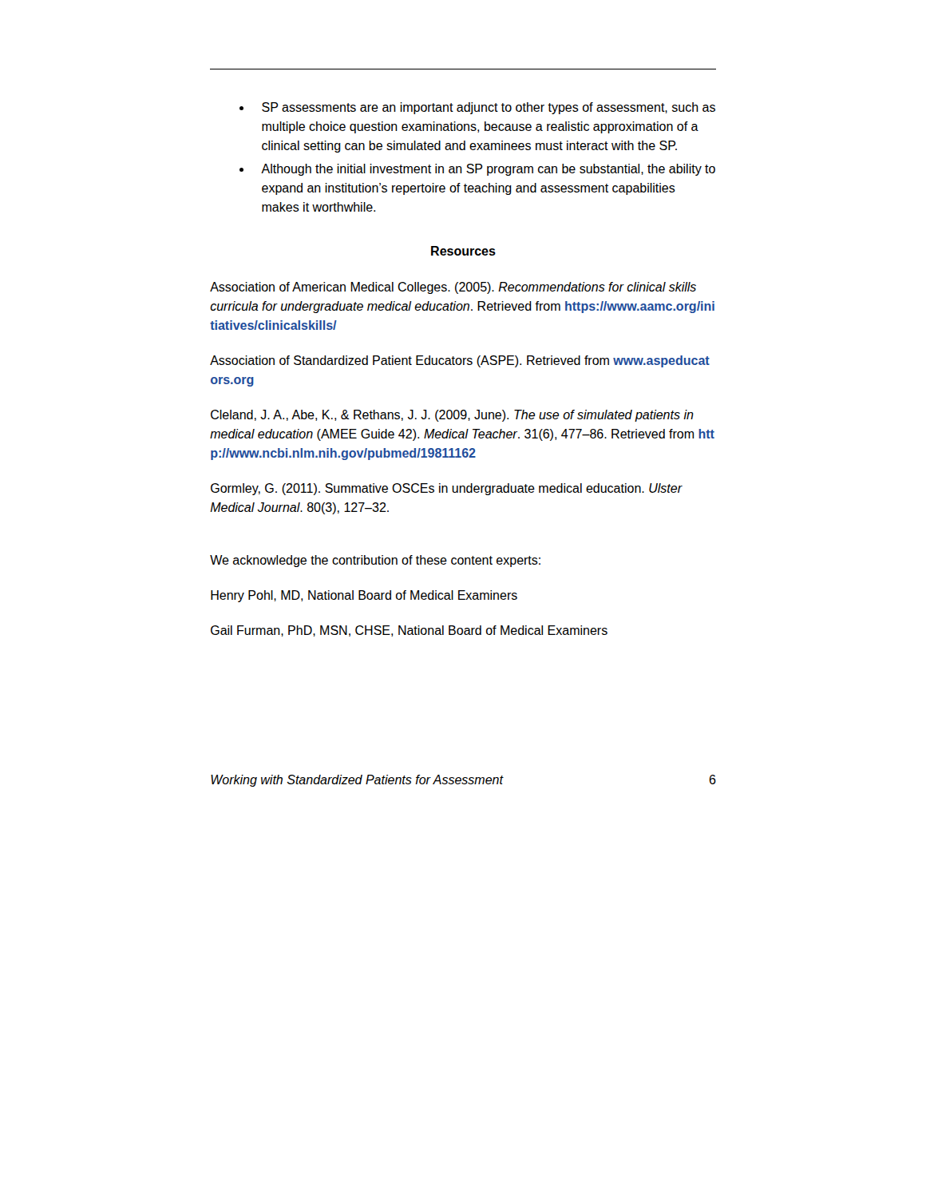SP assessments are an important adjunct to other types of assessment, such as multiple choice question examinations, because a realistic approximation of a clinical setting can be simulated and examinees must interact with the SP.
Although the initial investment in an SP program can be substantial, the ability to expand an institution’s repertoire of teaching and assessment capabilities makes it worthwhile.
Resources
Association of American Medical Colleges. (2005). Recommendations for clinical skills curricula for undergraduate medical education. Retrieved from https://www.aamc.org/initiatives/clinicalskills/
Association of Standardized Patient Educators (ASPE). Retrieved from www.aspeducators.org
Cleland, J. A., Abe, K., & Rethans, J. J. (2009, June). The use of simulated patients in medical education (AMEE Guide 42). Medical Teacher. 31(6), 477–86. Retrieved from http://www.ncbi.nlm.nih.gov/pubmed/19811162
Gormley, G. (2011). Summative OSCEs in undergraduate medical education. Ulster Medical Journal. 80(3), 127–32.
We acknowledge the contribution of these content experts:
Henry Pohl, MD, National Board of Medical Examiners
Gail Furman, PhD, MSN, CHSE, National Board of Medical Examiners
Working with Standardized Patients for Assessment 6